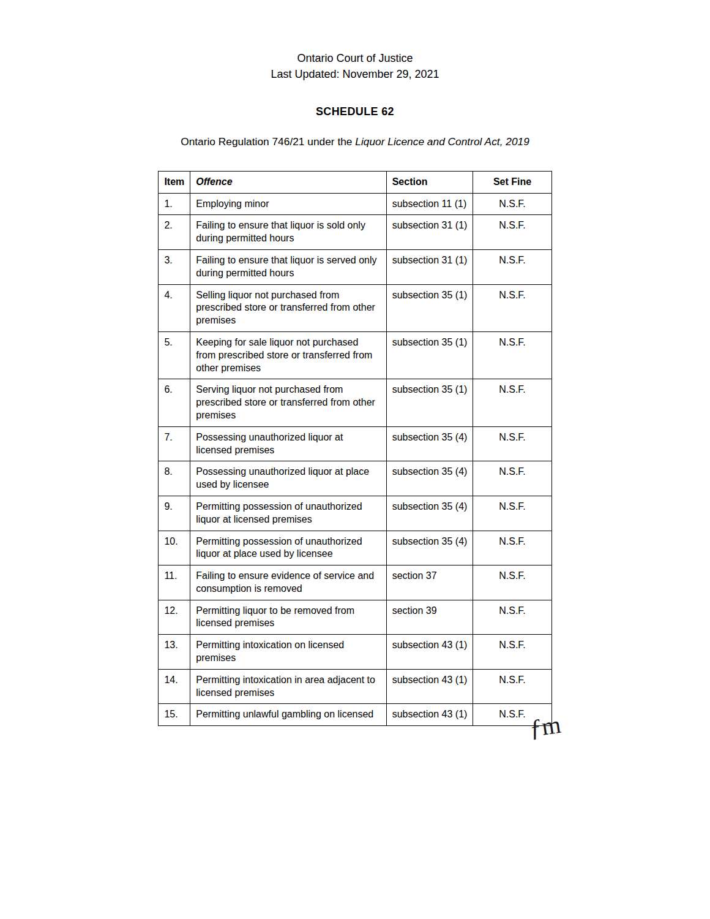Ontario Court of Justice
Last Updated: November 29, 2021
SCHEDULE 62
Ontario Regulation 746/21 under the Liquor Licence and Control Act, 2019
| Item | Offence | Section | Set Fine |
| --- | --- | --- | --- |
| 1. | Employing minor | subsection 11 (1) | N.S.F. |
| 2. | Failing to ensure that liquor is sold only during permitted hours | subsection 31 (1) | N.S.F. |
| 3. | Failing to ensure that liquor is served only during permitted hours | subsection 31 (1) | N.S.F. |
| 4. | Selling liquor not purchased from prescribed store or transferred from other premises | subsection 35 (1) | N.S.F. |
| 5. | Keeping for sale liquor not purchased from prescribed store or transferred from other premises | subsection 35 (1) | N.S.F. |
| 6. | Serving liquor not purchased from prescribed store or transferred from other premises | subsection 35 (1) | N.S.F. |
| 7. | Possessing unauthorized liquor at licensed premises | subsection 35 (4) | N.S.F. |
| 8. | Possessing unauthorized liquor at place used by licensee | subsection 35 (4) | N.S.F. |
| 9. | Permitting possession of unauthorized liquor at licensed premises | subsection 35 (4) | N.S.F. |
| 10. | Permitting possession of unauthorized liquor at place used by licensee | subsection 35 (4) | N.S.F. |
| 11. | Failing to ensure evidence of service and consumption is removed | section 37 | N.S.F. |
| 12. | Permitting liquor to be removed from licensed premises | section 39 | N.S.F. |
| 13. | Permitting intoxication on licensed premises | subsection 43 (1) | N.S.F. |
| 14. | Permitting intoxication in area adjacent to licensed premises | subsection 43 (1) | N.S.F. |
| 15. | Permitting unlawful gambling on licensed | subsection 43 (1) | N.S.F. |
ƒm